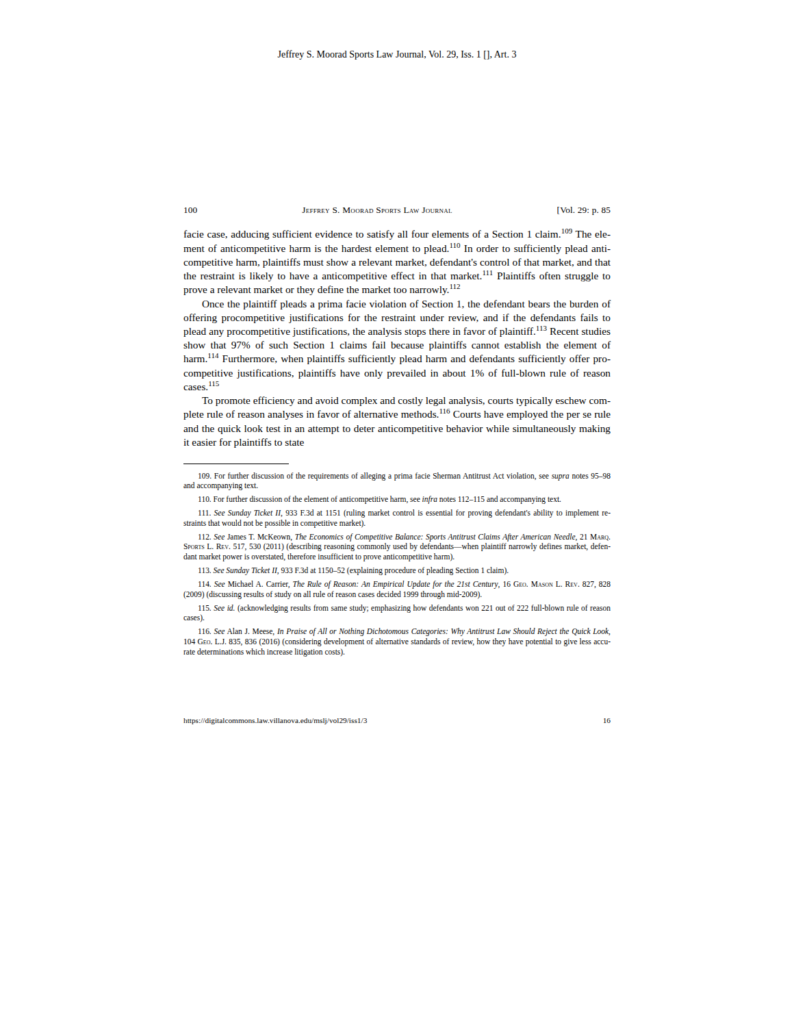Jeffrey S. Moorad Sports Law Journal, Vol. 29, Iss. 1 [], Art. 3
100 Jeffrey S. Moorad Sports Law Journal [Vol. 29: p. 85
facie case, adducing sufficient evidence to satisfy all four elements of a Section 1 claim.109 The element of anticompetitive harm is the hardest element to plead.110 In order to sufficiently plead anticompetitive harm, plaintiffs must show a relevant market, defendant's control of that market, and that the restraint is likely to have a anticompetitive effect in that market.111 Plaintiffs often struggle to prove a relevant market or they define the market too narrowly.112
Once the plaintiff pleads a prima facie violation of Section 1, the defendant bears the burden of offering procompetitive justifications for the restraint under review, and if the defendants fails to plead any procompetitive justifications, the analysis stops there in favor of plaintiff.113 Recent studies show that 97% of such Section 1 claims fail because plaintiffs cannot establish the element of harm.114 Furthermore, when plaintiffs sufficiently plead harm and defendants sufficiently offer procompetitive justifications, plaintiffs have only prevailed in about 1% of full-blown rule of reason cases.115
To promote efficiency and avoid complex and costly legal analysis, courts typically eschew complete rule of reason analyses in favor of alternative methods.116 Courts have employed the per se rule and the quick look test in an attempt to deter anticompetitive behavior while simultaneously making it easier for plaintiffs to state
109. For further discussion of the requirements of alleging a prima facie Sherman Antitrust Act violation, see supra notes 95–98 and accompanying text.
110. For further discussion of the element of anticompetitive harm, see infra notes 112–115 and accompanying text.
111. See Sunday Ticket II, 933 F.3d at 1151 (ruling market control is essential for proving defendant's ability to implement restraints that would not be possible in competitive market).
112. See James T. McKeown, The Economics of Competitive Balance: Sports Antitrust Claims After American Needle, 21 Marq. Sports L. Rev. 517, 530 (2011) (describing reasoning commonly used by defendants—when plaintiff narrowly defines market, defendant market power is overstated, therefore insufficient to prove anticompetitive harm).
113. See Sunday Ticket II, 933 F.3d at 1150–52 (explaining procedure of pleading Section 1 claim).
114. See Michael A. Carrier, The Rule of Reason: An Empirical Update for the 21st Century, 16 Geo. Mason L. Rev. 827, 828 (2009) (discussing results of study on all rule of reason cases decided 1999 through mid-2009).
115. See id. (acknowledging results from same study; emphasizing how defendants won 221 out of 222 full-blown rule of reason cases).
116. See Alan J. Meese, In Praise of All or Nothing Dichotomous Categories: Why Antitrust Law Should Reject the Quick Look, 104 Geo. L.J. 835, 836 (2016) (considering development of alternative standards of review, how they have potential to give less accurate determinations which increase litigation costs).
https://digitalcommons.law.villanova.edu/mslj/vol29/iss1/3 16